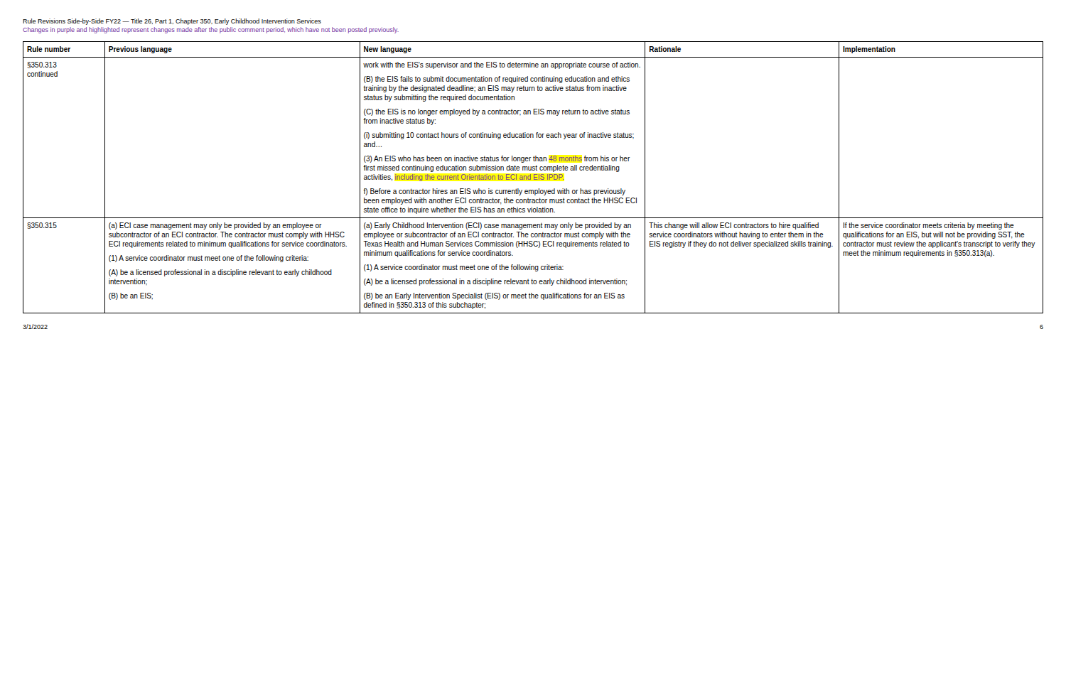Rule Revisions Side-by-Side FY22 — Title 26, Part 1, Chapter 350, Early Childhood Intervention Services
Changes in purple and highlighted represent changes made after the public comment period, which have not been posted previously.
| Rule number | Previous language | New language | Rationale | Implementation |
| --- | --- | --- | --- | --- |
| §350.313 continued | | work with the EIS's supervisor and the EIS to determine an appropriate course of action. (B) the EIS fails to submit documentation of required continuing education and ethics training by the designated deadline; an EIS may return to active status from inactive status by submitting the required documentation (C) the EIS is no longer employed by a contractor; an EIS may return to active status from inactive status by: (i) submitting 10 contact hours of continuing education for each year of inactive status; and… (3) An EIS who has been on inactive status for longer than 48 months from his or her first missed continuing education submission date must complete all credentialing activities, including the current Orientation to ECI and EIS IPDP. f) Before a contractor hires an EIS who is currently employed with or has previously been employed with another ECI contractor, the contractor must contact the HHSC ECI state office to inquire whether the EIS has an ethics violation. | | |
| §350.315 | (a) ECI case management may only be provided by an employee or subcontractor of an ECI contractor. The contractor must comply with HHSC ECI requirements related to minimum qualifications for service coordinators. (1) A service coordinator must meet one of the following criteria: (A) be a licensed professional in a discipline relevant to early childhood intervention; (B) be an EIS; | (a) Early Childhood Intervention (ECI) case management may only be provided by an employee or subcontractor of an ECI contractor. The contractor must comply with the Texas Health and Human Services Commission (HHSC) ECI requirements related to minimum qualifications for service coordinators. (1) A service coordinator must meet one of the following criteria: (A) be a licensed professional in a discipline relevant to early childhood intervention; (B) be an Early Intervention Specialist (EIS) or meet the qualifications for an EIS as defined in §350.313 of this subchapter; | This change will allow ECI contractors to hire qualified service coordinators without having to enter them in the EIS registry if they do not deliver specialized skills training. | If the service coordinator meets criteria by meeting the qualifications for an EIS, but will not be providing SST, the contractor must review the applicant's transcript to verify they meet the minimum requirements in §350.313(a). |
3/1/2022 6